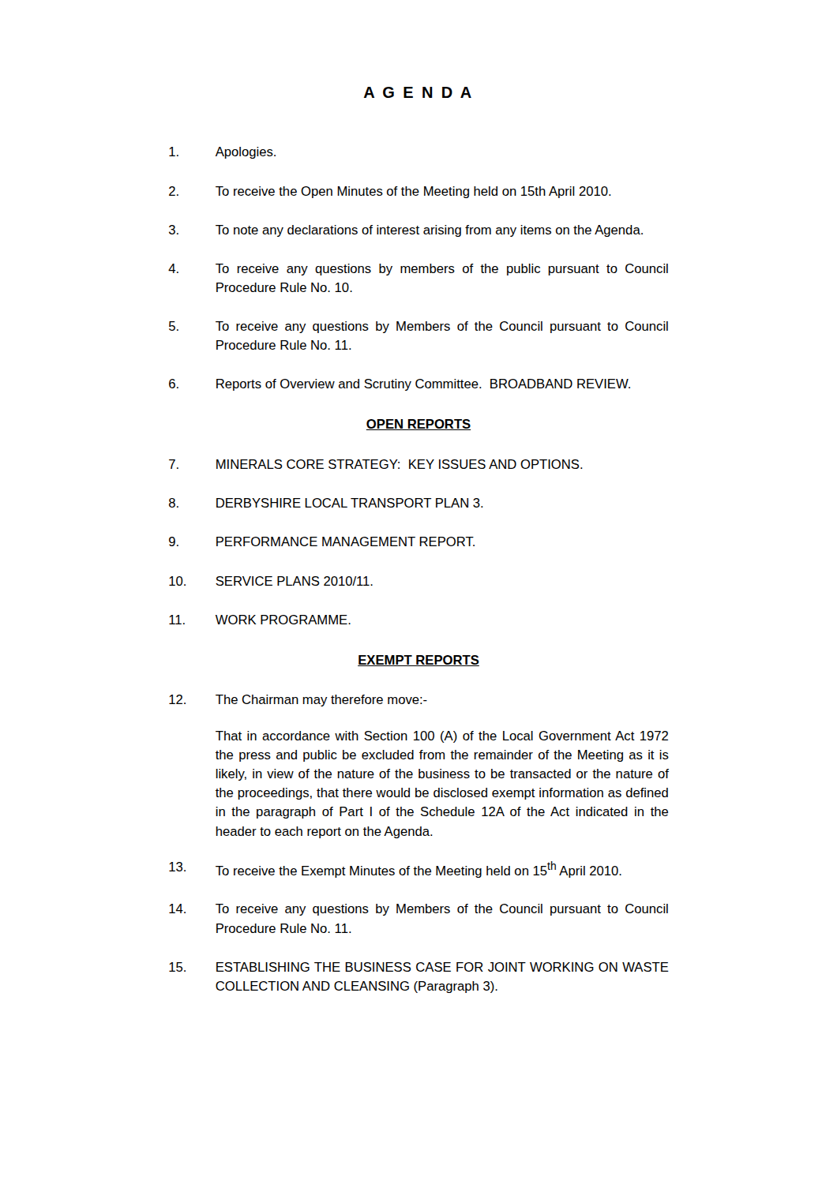A G E N D A
1.
Apologies.
2.
To receive the Open Minutes of the Meeting held on 15th April 2010.
3.
To note any declarations of interest arising from any items on the Agenda.
4.
To receive any questions by members of the public pursuant to Council Procedure Rule No. 10.
5.
To receive any questions by Members of the Council pursuant to Council Procedure Rule No. 11.
6.
Reports of Overview and Scrutiny Committee. BROADBAND REVIEW.
OPEN REPORTS
7.
MINERALS CORE STRATEGY: KEY ISSUES AND OPTIONS.
8.
DERBYSHIRE LOCAL TRANSPORT PLAN 3.
9.
PERFORMANCE MANAGEMENT REPORT.
10.
SERVICE PLANS 2010/11.
11.
WORK PROGRAMME.
EXEMPT REPORTS
12.
The Chairman may therefore move:-
That in accordance with Section 100 (A) of the Local Government Act 1972 the press and public be excluded from the remainder of the Meeting as it is likely, in view of the nature of the business to be transacted or the nature of the proceedings, that there would be disclosed exempt information as defined in the paragraph of Part I of the Schedule 12A of the Act indicated in the header to each report on the Agenda.
13.
To receive the Exempt Minutes of the Meeting held on 15th April 2010.
14.
To receive any questions by Members of the Council pursuant to Council Procedure Rule No. 11.
15.
ESTABLISHING THE BUSINESS CASE FOR JOINT WORKING ON WASTE COLLECTION AND CLEANSING (Paragraph 3).